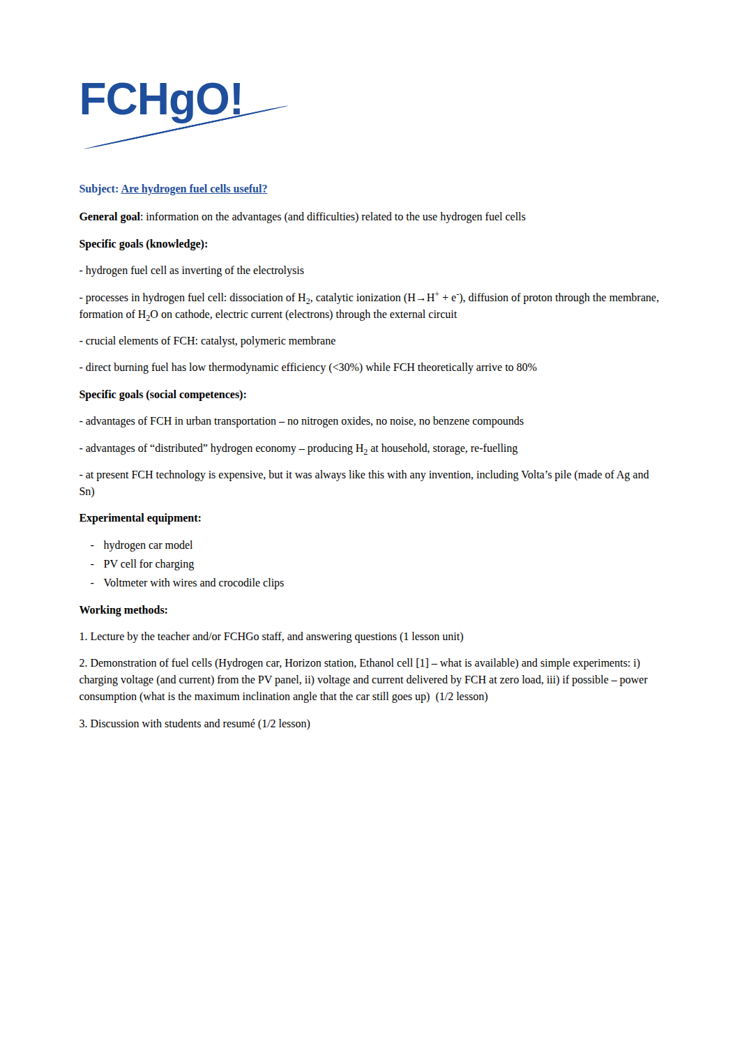FCHgO!
Subject: Are hydrogen fuel cells useful?
General goal: information on the advantages (and difficulties) related to the use hydrogen fuel cells
Specific goals (knowledge):
- hydrogen fuel cell as inverting of the electrolysis
- processes in hydrogen fuel cell: dissociation of H2, catalytic ionization (H→H+ + e-), diffusion of proton through the membrane, formation of H2O on cathode, electric current (electrons) through the external circuit
- crucial elements of FCH: catalyst, polymeric membrane
- direct burning fuel has low thermodynamic efficiency (<30%) while FCH theoretically arrive to 80%
Specific goals (social competences):
- advantages of FCH in urban transportation – no nitrogen oxides, no noise, no benzene compounds
- advantages of “distributed” hydrogen economy – producing H2 at household, storage, re-fuelling
- at present FCH technology is expensive, but it was always like this with any invention, including Volta’s pile (made of Ag and Sn)
Experimental equipment:
hydrogen car model
PV cell for charging
Voltmeter with wires and crocodile clips
Working methods:
1. Lecture by the teacher and/or FCHGo staff, and answering questions (1 lesson unit)
2. Demonstration of fuel cells (Hydrogen car, Horizon station, Ethanol cell [1] – what is available) and simple experiments: i) charging voltage (and current) from the PV panel, ii) voltage and current delivered by FCH at zero load, iii) if possible – power consumption (what is the maximum inclination angle that the car still goes up) (1/2 lesson)
3. Discussion with students and resumé (1/2 lesson)